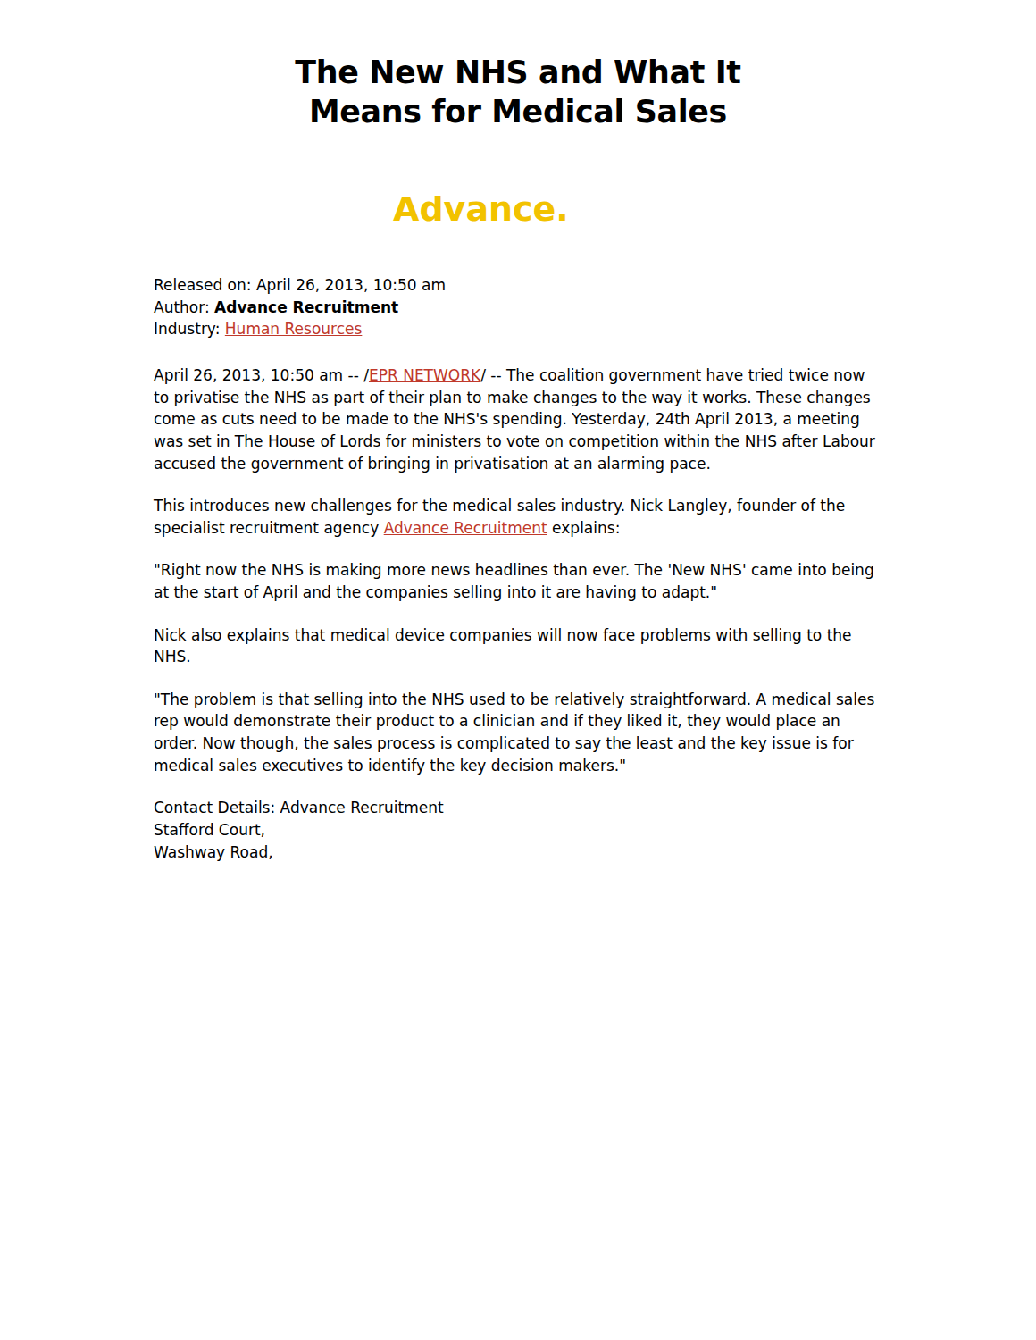The New NHS and What It
Means for Medical Sales
Released on: April 26, 2013, 10:50 am
Author: Advance Recruitment
Industry: Human Resources
April 26, 2013, 10:50 am -- /EPR NETWORK/ -- The coalition government have tried twice now to privatise the NHS as part of their plan to make changes to the way it works. These changes come as cuts need to be made to the NHS's spending. Yesterday, 24th April 2013, a meeting was set in The House of Lords for ministers to vote on competition within the NHS after Labour accused the government of bringing in privatisation at an alarming pace.
This introduces new challenges for the medical sales industry. Nick Langley, founder of the specialist recruitment agency Advance Recruitment explains:
"Right now the NHS is making more news headlines than ever. The 'New NHS' came into being at the start of April and the companies selling into it are having to adapt."
Nick also explains that medical device companies will now face problems with selling to the NHS.
"The problem is that selling into the NHS used to be relatively straightforward. A medical sales rep would demonstrate their product to a clinician and if they liked it, they would place an order. Now though, the sales process is complicated to say the least and the key issue is for medical sales executives to identify the key decision makers."
Contact Details: Advance Recruitment
Stafford Court,
Washway Road,